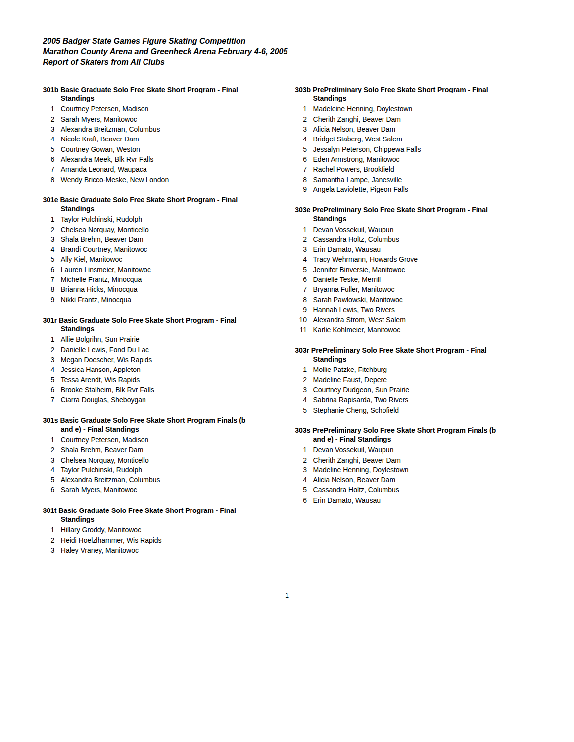2005 Badger State Games Figure Skating Competition
Marathon County Arena and Greenheck Arena February 4-6, 2005
Report of Skaters from All Clubs
301b Basic Graduate Solo Free Skate Short Program - Final Standings
1 Courtney Petersen, Madison
2 Sarah Myers, Manitowoc
3 Alexandra Breitzman, Columbus
4 Nicole Kraft, Beaver Dam
5 Courtney Gowan, Weston
6 Alexandra Meek, Blk Rvr Falls
7 Amanda Leonard, Waupaca
8 Wendy Bricco-Meske, New London
301e Basic Graduate Solo Free Skate Short Program - Final Standings
1 Taylor Pulchinski, Rudolph
2 Chelsea Norquay, Monticello
3 Shala Brehm, Beaver Dam
4 Brandi Courtney, Manitowoc
5 Ally Kiel, Manitowoc
6 Lauren Linsmeier, Manitowoc
7 Michelle Frantz, Minocqua
8 Brianna Hicks, Minocqua
9 Nikki Frantz, Minocqua
301r Basic Graduate Solo Free Skate Short Program - Final Standings
1 Allie Bolgrihn, Sun Prairie
2 Danielle Lewis, Fond Du Lac
3 Megan Doescher, Wis Rapids
4 Jessica Hanson, Appleton
5 Tessa Arendt, Wis Rapids
6 Brooke Stalheim, Blk Rvr Falls
7 Ciarra Douglas, Sheboygan
301s Basic Graduate Solo Free Skate Short Program Finals (b and e) - Final Standings
1 Courtney Petersen, Madison
2 Shala Brehm, Beaver Dam
3 Chelsea Norquay, Monticello
4 Taylor Pulchinski, Rudolph
5 Alexandra Breitzman, Columbus
6 Sarah Myers, Manitowoc
301t Basic Graduate Solo Free Skate Short Program - Final Standings
1 Hillary Groddy, Manitowoc
2 Heidi Hoelzlhammer, Wis Rapids
3 Haley Vraney, Manitowoc
303b PrePreliminary Solo Free Skate Short Program - Final Standings
1 Madeleine Henning, Doylestown
2 Cherith Zanghi, Beaver Dam
3 Alicia Nelson, Beaver Dam
4 Bridget Staberg, West Salem
5 Jessalyn Peterson, Chippewa Falls
6 Eden Armstrong, Manitowoc
7 Rachel Powers, Brookfield
8 Samantha Lampe, Janesville
9 Angela Laviolette, Pigeon Falls
303e PrePreliminary Solo Free Skate Short Program - Final Standings
1 Devan Vossekuil, Waupun
2 Cassandra Holtz, Columbus
3 Erin Damato, Wausau
4 Tracy Wehrmann, Howards Grove
5 Jennifer Binversie, Manitowoc
6 Danielle Teske, Merrill
7 Bryanna Fuller, Manitowoc
8 Sarah Pawlowski, Manitowoc
9 Hannah Lewis, Two Rivers
10 Alexandra Strom, West Salem
11 Karlie Kohlmeier, Manitowoc
303r PrePreliminary Solo Free Skate Short Program - Final Standings
1 Mollie Patzke, Fitchburg
2 Madeline Faust, Depere
3 Courtney Dudgeon, Sun Prairie
4 Sabrina Rapisarda, Two Rivers
5 Stephanie Cheng, Schofield
303s PrePreliminary Solo Free Skate Short Program Finals (b and e) - Final Standings
1 Devan Vossekuil, Waupun
2 Cherith Zanghi, Beaver Dam
3 Madeline Henning, Doylestown
4 Alicia Nelson, Beaver Dam
5 Cassandra Holtz, Columbus
6 Erin Damato, Wausau
1